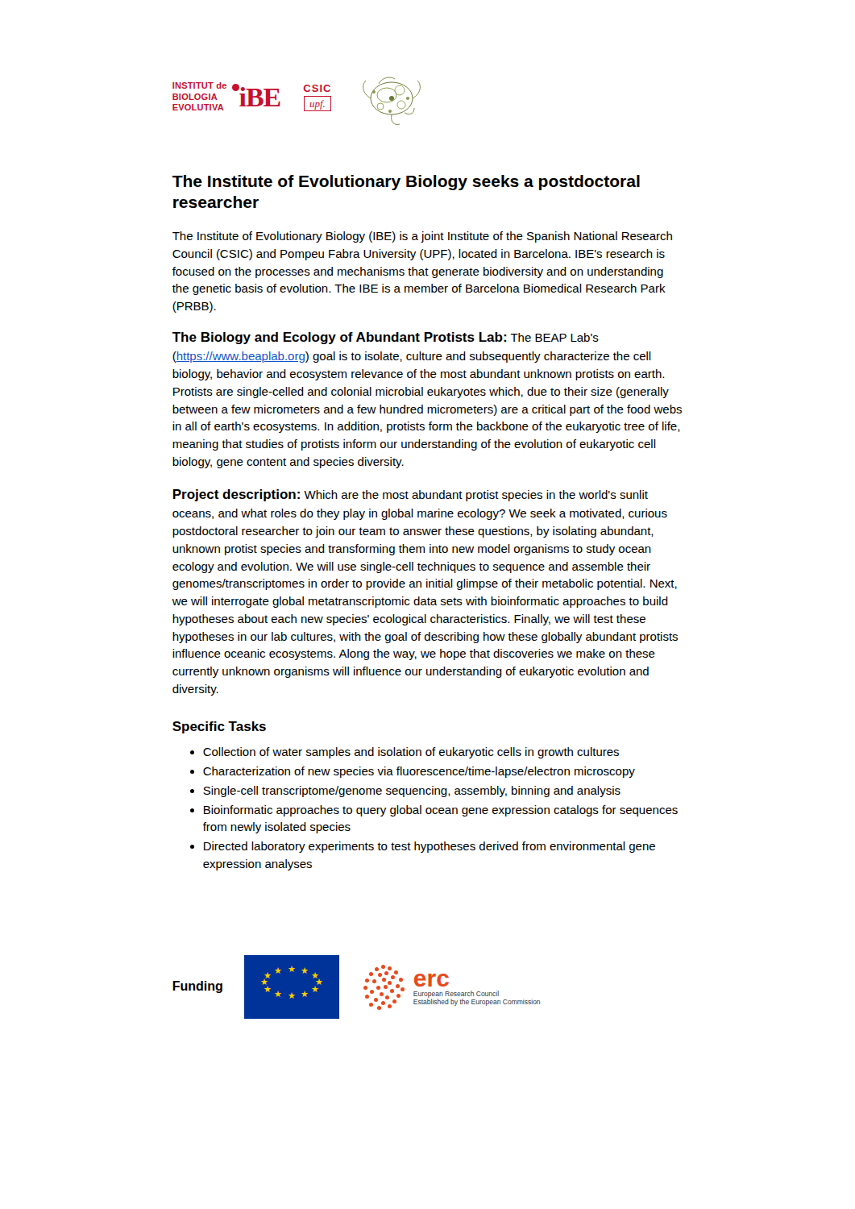INSTITUT de
BIOLOGIA
EVOLUTIVA
iBE
CSIC
upf.
The Institute of Evolutionary Biology seeks a postdoctoral researcher
The Institute of Evolutionary Biology (IBE) is a joint Institute of the Spanish National Research Council (CSIC) and Pompeu Fabra University (UPF), located in Barcelona. IBE's research is focused on the processes and mechanisms that generate biodiversity and on understanding the genetic basis of evolution. The IBE is a member of Barcelona Biomedical Research Park (PRBB).
The Biology and Ecology of Abundant Protists Lab:
The BEAP Lab's (https://www.beaplab.org) goal is to isolate, culture and subsequently characterize the cell biology, behavior and ecosystem relevance of the most abundant unknown protists on earth. Protists are single-celled and colonial microbial eukaryotes which, due to their size (generally between a few micrometers and a few hundred micrometers) are a critical part of the food webs in all of earth's ecosystems. In addition, protists form the backbone of the eukaryotic tree of life, meaning that studies of protists inform our understanding of the evolution of eukaryotic cell biology, gene content and species diversity.
Project description:
Which are the most abundant protist species in the world's sunlit oceans, and what roles do they play in global marine ecology? We seek a motivated, curious postdoctoral researcher to join our team to answer these questions, by isolating abundant, unknown protist species and transforming them into new model organisms to study ocean ecology and evolution. We will use single-cell techniques to sequence and assemble their genomes/transcriptomes in order to provide an initial glimpse of their metabolic potential. Next, we will interrogate global metatranscriptomic data sets with bioinformatic approaches to build hypotheses about each new species' ecological characteristics. Finally, we will test these hypotheses in our lab cultures, with the goal of describing how these globally abundant protists influence oceanic ecosystems. Along the way, we hope that discoveries we make on these currently unknown organisms will influence our understanding of eukaryotic evolution and diversity.
Specific Tasks
Collection of water samples and isolation of eukaryotic cells in growth cultures
Characterization of new species via fluorescence/time-lapse/electron microscopy
Single-cell transcriptome/genome sequencing, assembly, binning and analysis
Bioinformatic approaches to query global ocean gene expression catalogs for sequences from newly isolated species
Directed laboratory experiments to test hypotheses derived from environmental gene expression analyses
Funding
★ ★ ★ ★ ★ ★ ★ ★ ★ ★ ★ ★
erc
European Research Council
Established by the European Commission